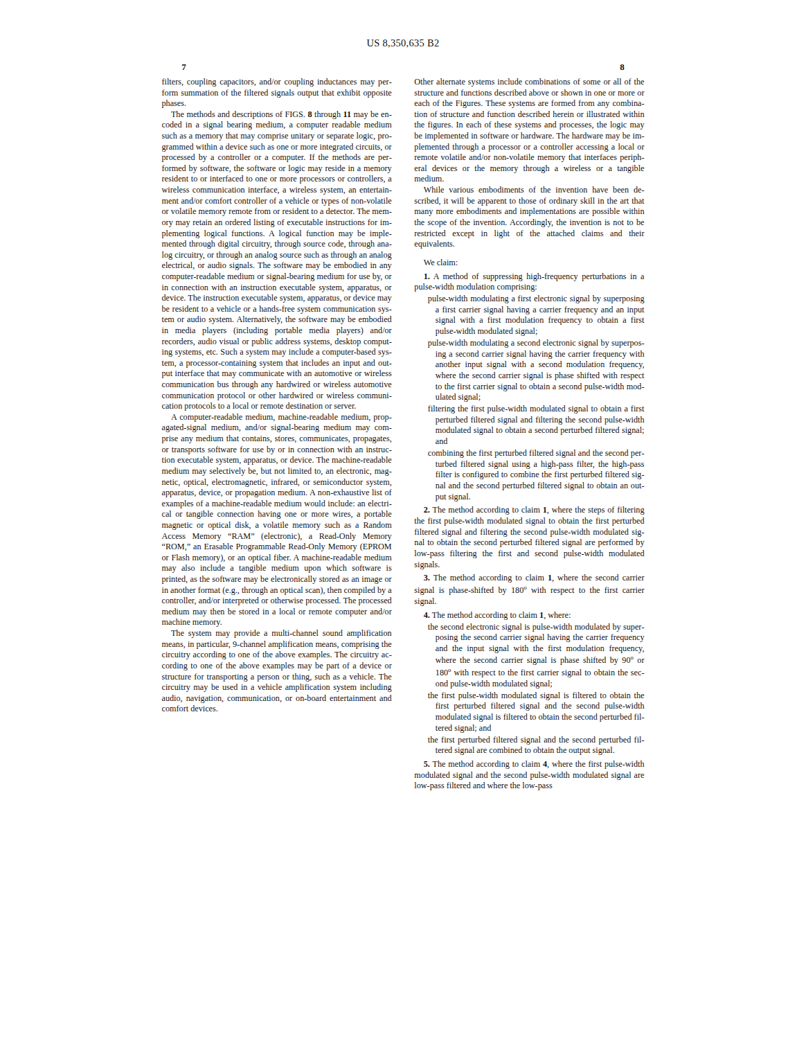US 8,350,635 B2
7 8
filters, coupling capacitors, and/or coupling inductances may perform summation of the filtered signals output that exhibit opposite phases.
The methods and descriptions of FIGS. 8 through 11 may be encoded in a signal bearing medium, a computer readable medium such as a memory that may comprise unitary or separate logic, programmed within a device such as one or more integrated circuits, or processed by a controller or a computer. If the methods are performed by software, the software or logic may reside in a memory resident to or interfaced to one or more processors or controllers, a wireless communication interface, a wireless system, an entertainment and/or comfort controller of a vehicle or types of non-volatile or volatile memory remote from or resident to a detector. The memory may retain an ordered listing of executable instructions for implementing logical functions. A logical function may be implemented through digital circuitry, through source code, through analog circuitry, or through an analog source such as through an analog electrical, or audio signals. The software may be embodied in any computer-readable medium or signal-bearing medium for use by, or in connection with an instruction executable system, apparatus, or device. The instruction executable system, apparatus, or device may be resident to a vehicle or a hands-free system communication system or audio system. Alternatively, the software may be embodied in media players (including portable media players) and/or recorders, audio visual or public address systems, desktop computing systems, etc. Such a system may include a computer-based system, a processor-containing system that includes an input and output interface that may communicate with an automotive or wireless communication bus through any hardwired or wireless automotive communication protocol or other hardwired or wireless communication protocols to a local or remote destination or server.
A computer-readable medium, machine-readable medium, propagated-signal medium, and/or signal-bearing medium may comprise any medium that contains, stores, communicates, propagates, or transports software for use by or in connection with an instruction executable system, apparatus, or device. The machine-readable medium may selectively be, but not limited to, an electronic, magnetic, optical, electromagnetic, infrared, or semiconductor system, apparatus, device, or propagation medium. A non-exhaustive list of examples of a machine-readable medium would include: an electrical or tangible connection having one or more wires, a portable magnetic or optical disk, a volatile memory such as a Random Access Memory “RAM” (electronic), a Read-Only Memory “ROM,” an Erasable Programmable Read-Only Memory (EPROM or Flash memory), or an optical fiber. A machine-readable medium may also include a tangible medium upon which software is printed, as the software may be electronically stored as an image or in another format (e.g., through an optical scan), then compiled by a controller, and/or interpreted or otherwise processed. The processed medium may then be stored in a local or remote computer and/or machine memory.
The system may provide a multi-channel sound amplification means, in particular, 9-channel amplification means, comprising the circuitry according to one of the above examples. The circuitry according to one of the above examples may be part of a device or structure for transporting a person or thing, such as a vehicle. The circuitry may be used in a vehicle amplification system including audio, navigation, communication, or on-board entertainment and comfort devices.
Other alternate systems include combinations of some or all of the structure and functions described above or shown in one or more or each of the Figures. These systems are formed from any combination of structure and function described herein or illustrated within the figures. In each of these systems and processes, the logic may be implemented in software or hardware. The hardware may be implemented through a processor or a controller accessing a local or remote volatile and/or non-volatile memory that interfaces peripheral devices or the memory through a wireless or a tangible medium.
While various embodiments of the invention have been described, it will be apparent to those of ordinary skill in the art that many more embodiments and implementations are possible within the scope of the invention. Accordingly, the invention is not to be restricted except in light of the attached claims and their equivalents.
We claim:
1. A method of suppressing high-frequency perturbations in a pulse-width modulation comprising:
pulse-width modulating a first electronic signal by superposing a first carrier signal having a carrier frequency and an input signal with a first modulation frequency to obtain a first pulse-width modulated signal;
pulse-width modulating a second electronic signal by superposing a second carrier signal having the carrier frequency with another input signal with a second modulation frequency, where the second carrier signal is phase shifted with respect to the first carrier signal to obtain a second pulse-width modulated signal;
filtering the first pulse-width modulated signal to obtain a first perturbed filtered signal and filtering the second pulse-width modulated signal to obtain a second perturbed filtered signal; and
combining the first perturbed filtered signal and the second perturbed filtered signal using a high-pass filter, the high-pass filter is configured to combine the first perturbed filtered signal and the second perturbed filtered signal to obtain an output signal.
2. The method according to claim 1, where the steps of filtering the first pulse-width modulated signal to obtain the first perturbed filtered signal and filtering the second pulse-width modulated signal to obtain the second perturbed filtered signal are performed by low-pass filtering the first and second pulse-width modulated signals.
3. The method according to claim 1, where the second carrier signal is phase-shifted by 180o with respect to the first carrier signal.
4. The method according to claim 1, where:
the second electronic signal is pulse-width modulated by superposing the second carrier signal having the carrier frequency and the input signal with the first modulation frequency, where the second carrier signal is phase shifted by 90o or 180o with respect to the first carrier signal to obtain the second pulse-width modulated signal;
the first pulse-width modulated signal is filtered to obtain the first perturbed filtered signal and the second pulse-width modulated signal is filtered to obtain the second perturbed filtered signal; and
the first perturbed filtered signal and the second perturbed filtered signal are combined to obtain the output signal.
5. The method according to claim 4, where the first pulse-width modulated signal and the second pulse-width modulated signal are low-pass filtered and where the low-pass